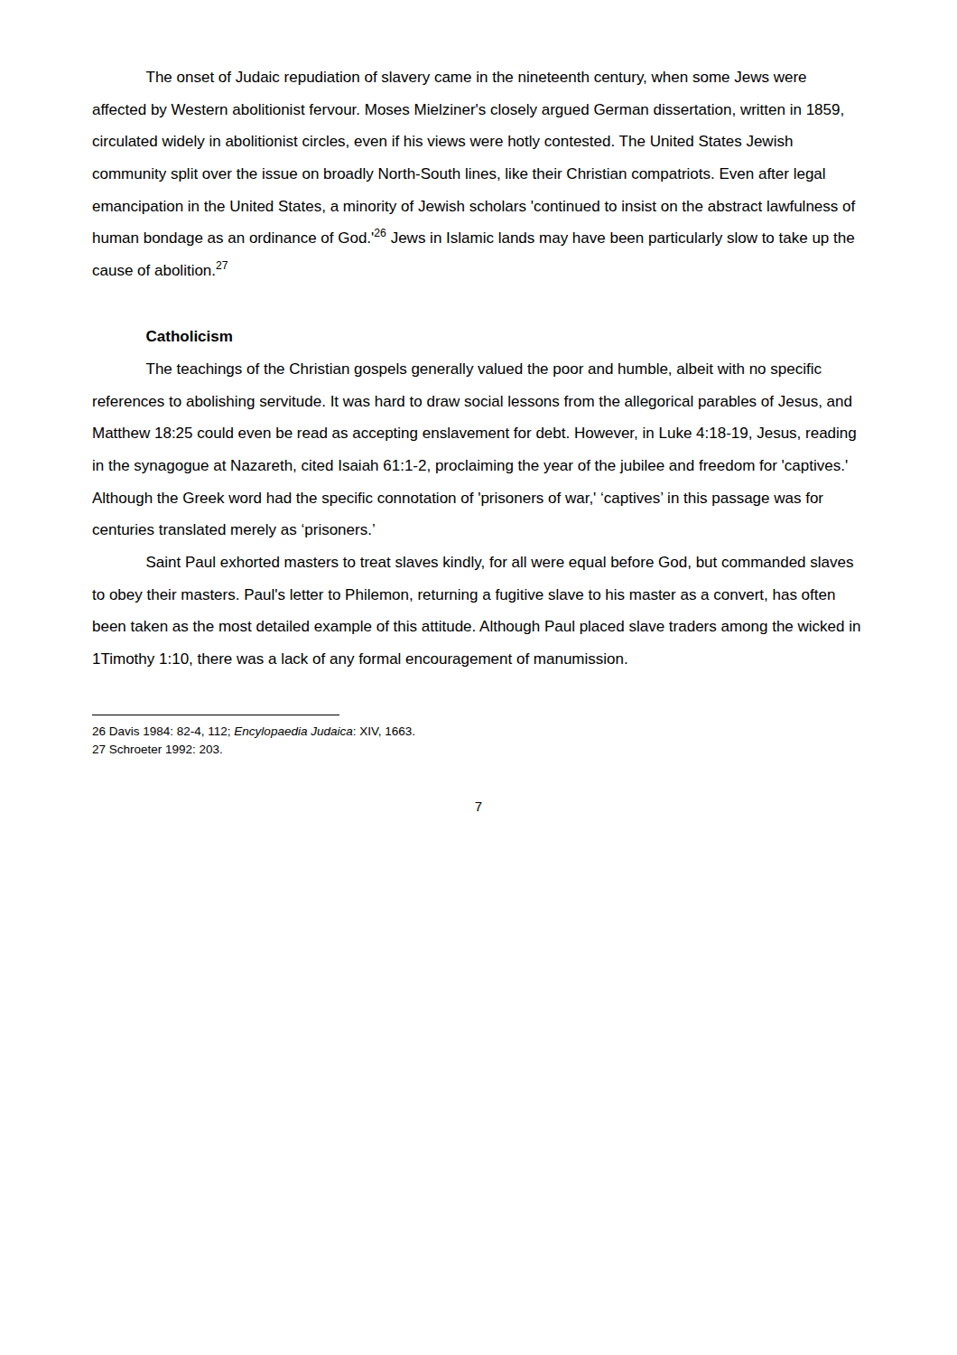The onset of Judaic repudiation of slavery came in the nineteenth century, when some Jews were affected by Western abolitionist fervour. Moses Mielziner's closely argued German dissertation, written in 1859, circulated widely in abolitionist circles, even if his views were hotly contested. The United States Jewish community split over the issue on broadly North-South lines, like their Christian compatriots. Even after legal emancipation in the United States, a minority of Jewish scholars 'continued to insist on the abstract lawfulness of human bondage as an ordinance of God.'26 Jews in Islamic lands may have been particularly slow to take up the cause of abolition.27
Catholicism
The teachings of the Christian gospels generally valued the poor and humble, albeit with no specific references to abolishing servitude. It was hard to draw social lessons from the allegorical parables of Jesus, and Matthew 18:25 could even be read as accepting enslavement for debt. However, in Luke 4:18-19, Jesus, reading in the synagogue at Nazareth, cited Isaiah 61:1-2, proclaiming the year of the jubilee and freedom for 'captives.' Although the Greek word had the specific connotation of 'prisoners of war,' ‘captives’ in this passage was for centuries translated merely as ‘prisoners.’
Saint Paul exhorted masters to treat slaves kindly, for all were equal before God, but commanded slaves to obey their masters. Paul's letter to Philemon, returning a fugitive slave to his master as a convert, has often been taken as the most detailed example of this attitude. Although Paul placed slave traders among the wicked in 1Timothy 1:10, there was a lack of any formal encouragement of manumission.
26 Davis 1984: 82-4, 112; Encylopaedia Judaica: XIV, 1663.
27 Schroeter 1992: 203.
7